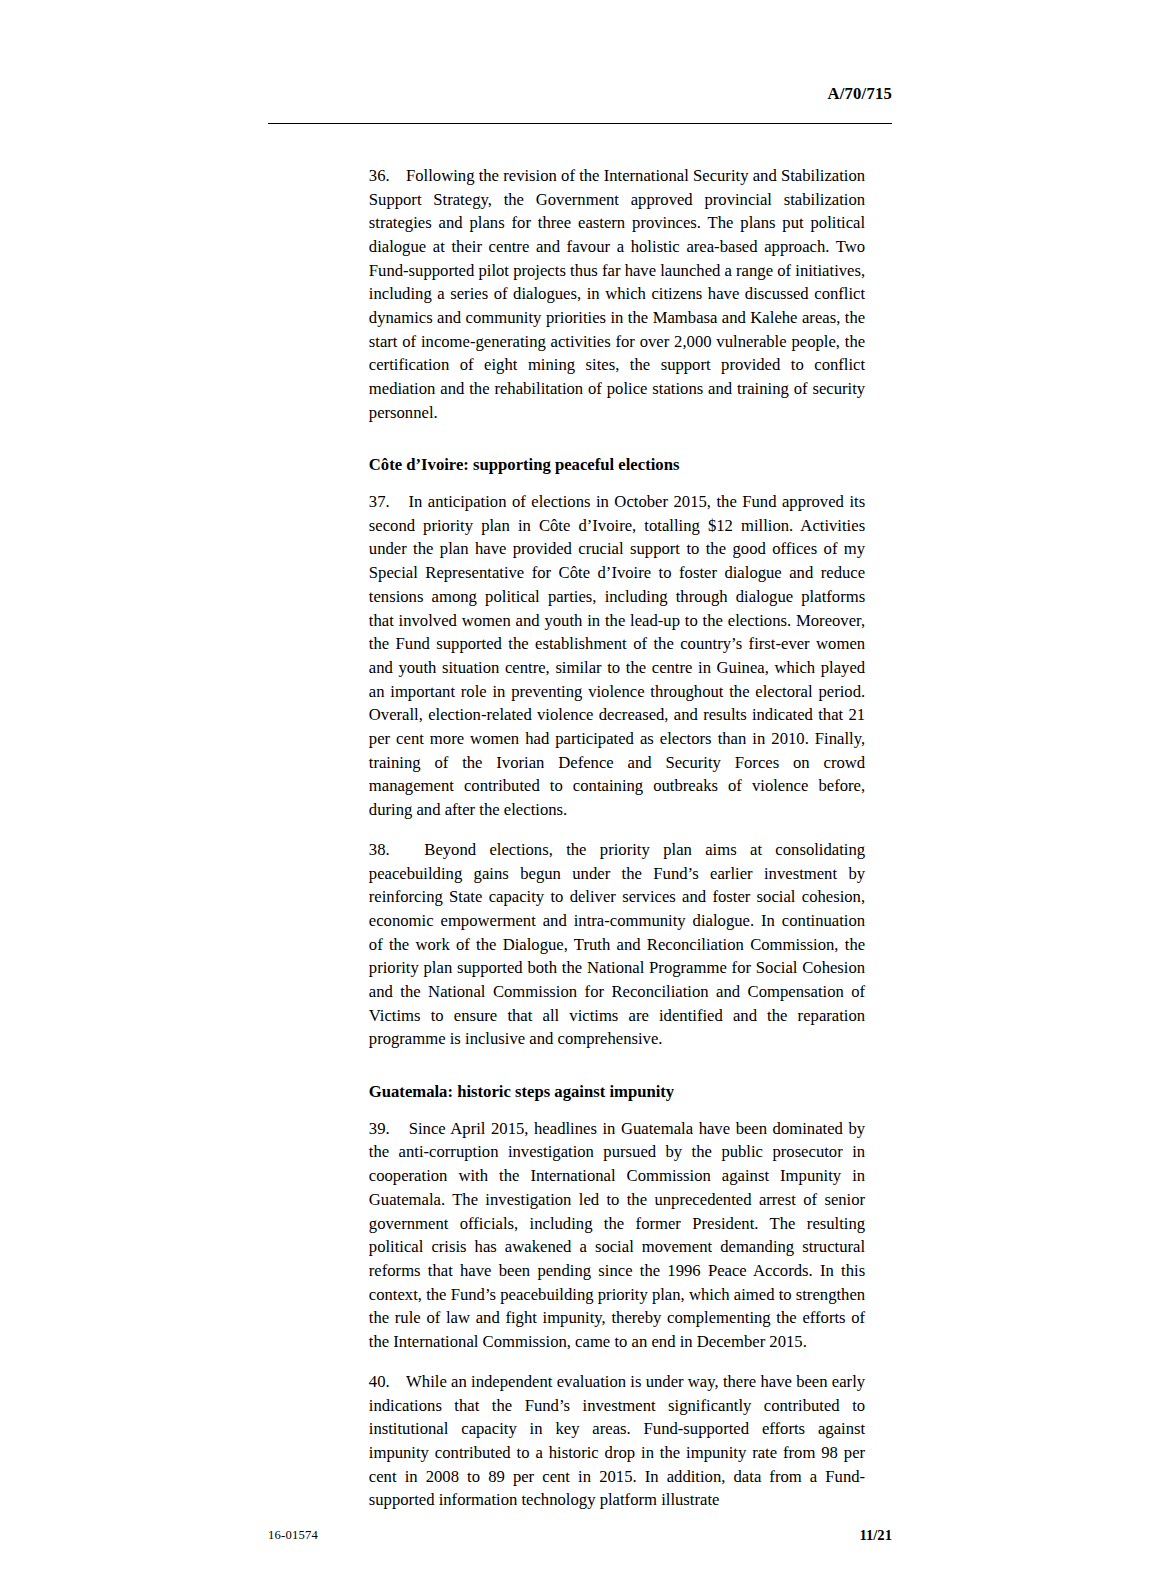A/70/715
36. Following the revision of the International Security and Stabilization Support Strategy, the Government approved provincial stabilization strategies and plans for three eastern provinces. The plans put political dialogue at their centre and favour a holistic area-based approach. Two Fund-supported pilot projects thus far have launched a range of initiatives, including a series of dialogues, in which citizens have discussed conflict dynamics and community priorities in the Mambasa and Kalehe areas, the start of income-generating activities for over 2,000 vulnerable people, the certification of eight mining sites, the support provided to conflict mediation and the rehabilitation of police stations and training of security personnel.
Côte d’Ivoire: supporting peaceful elections
37. In anticipation of elections in October 2015, the Fund approved its second priority plan in Côte d’Ivoire, totalling $12 million. Activities under the plan have provided crucial support to the good offices of my Special Representative for Côte d’Ivoire to foster dialogue and reduce tensions among political parties, including through dialogue platforms that involved women and youth in the lead-up to the elections. Moreover, the Fund supported the establishment of the country’s first-ever women and youth situation centre, similar to the centre in Guinea, which played an important role in preventing violence throughout the electoral period. Overall, election-related violence decreased, and results indicated that 21 per cent more women had participated as electors than in 2010. Finally, training of the Ivorian Defence and Security Forces on crowd management contributed to containing outbreaks of violence before, during and after the elections.
38. Beyond elections, the priority plan aims at consolidating peacebuilding gains begun under the Fund’s earlier investment by reinforcing State capacity to deliver services and foster social cohesion, economic empowerment and intra-community dialogue. In continuation of the work of the Dialogue, Truth and Reconciliation Commission, the priority plan supported both the National Programme for Social Cohesion and the National Commission for Reconciliation and Compensation of Victims to ensure that all victims are identified and the reparation programme is inclusive and comprehensive.
Guatemala: historic steps against impunity
39. Since April 2015, headlines in Guatemala have been dominated by the anti-corruption investigation pursued by the public prosecutor in cooperation with the International Commission against Impunity in Guatemala. The investigation led to the unprecedented arrest of senior government officials, including the former President. The resulting political crisis has awakened a social movement demanding structural reforms that have been pending since the 1996 Peace Accords. In this context, the Fund’s peacebuilding priority plan, which aimed to strengthen the rule of law and fight impunity, thereby complementing the efforts of the International Commission, came to an end in December 2015.
40. While an independent evaluation is under way, there have been early indications that the Fund’s investment significantly contributed to institutional capacity in key areas. Fund-supported efforts against impunity contributed to a historic drop in the impunity rate from 98 per cent in 2008 to 89 per cent in 2015. In addition, data from a Fund-supported information technology platform illustrate
16-01574 11/21